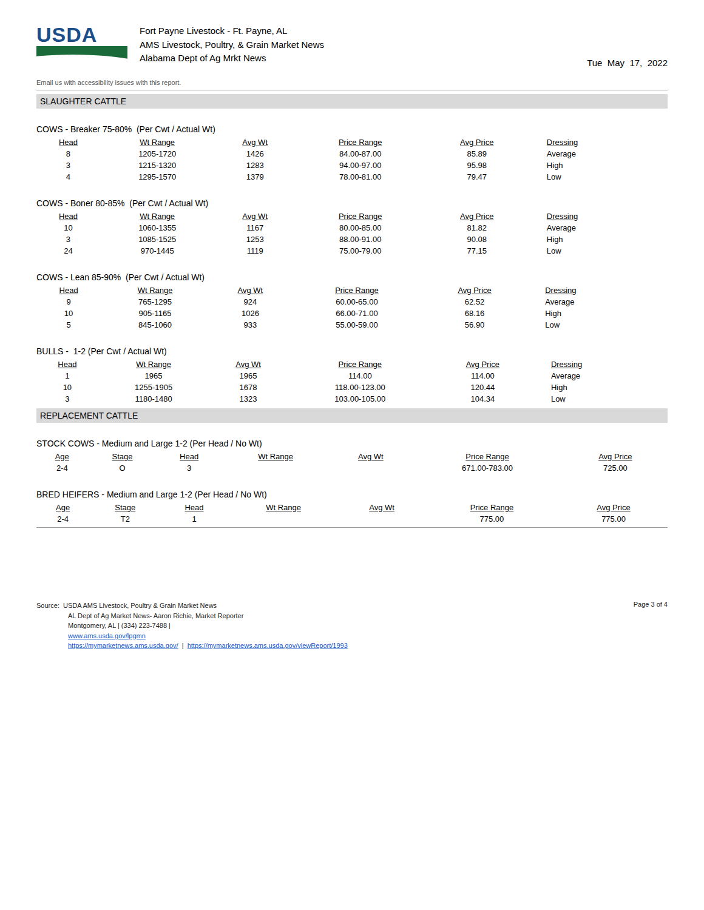USDA
Fort Payne Livestock - Ft. Payne, AL
AMS Livestock, Poultry, & Grain Market News
Alabama Dept of Ag Mrkt News
Tue May 17, 2022
Email us with accessibility issues with this report.
SLAUGHTER CATTLE
COWS - Breaker 75-80% (Per Cwt / Actual Wt)
| Head | Wt Range | Avg Wt | Price Range | Avg Price | Dressing |
| --- | --- | --- | --- | --- | --- |
| 8 | 1205-1720 | 1426 | 84.00-87.00 | 85.89 | Average |
| 3 | 1215-1320 | 1283 | 94.00-97.00 | 95.98 | High |
| 4 | 1295-1570 | 1379 | 78.00-81.00 | 79.47 | Low |
COWS - Boner 80-85% (Per Cwt / Actual Wt)
| Head | Wt Range | Avg Wt | Price Range | Avg Price | Dressing |
| --- | --- | --- | --- | --- | --- |
| 10 | 1060-1355 | 1167 | 80.00-85.00 | 81.82 | Average |
| 3 | 1085-1525 | 1253 | 88.00-91.00 | 90.08 | High |
| 24 | 970-1445 | 1119 | 75.00-79.00 | 77.15 | Low |
COWS - Lean 85-90% (Per Cwt / Actual Wt)
| Head | Wt Range | Avg Wt | Price Range | Avg Price | Dressing |
| --- | --- | --- | --- | --- | --- |
| 9 | 765-1295 | 924 | 60.00-65.00 | 62.52 | Average |
| 10 | 905-1165 | 1026 | 66.00-71.00 | 68.16 | High |
| 5 | 845-1060 | 933 | 55.00-59.00 | 56.90 | Low |
BULLS - 1-2 (Per Cwt / Actual Wt)
| Head | Wt Range | Avg Wt | Price Range | Avg Price | Dressing |
| --- | --- | --- | --- | --- | --- |
| 1 | 1965 | 1965 | 114.00 | 114.00 | Average |
| 10 | 1255-1905 | 1678 | 118.00-123.00 | 120.44 | High |
| 3 | 1180-1480 | 1323 | 103.00-105.00 | 104.34 | Low |
REPLACEMENT CATTLE
STOCK COWS - Medium and Large 1-2 (Per Head / No Wt)
| Age | Stage | Head | Wt Range | Avg Wt | Price Range | Avg Price |
| --- | --- | --- | --- | --- | --- | --- |
| 2-4 | O | 3 | | | 671.00-783.00 | 725.00 |
BRED HEIFERS - Medium and Large 1-2 (Per Head / No Wt)
| Age | Stage | Head | Wt Range | Avg Wt | Price Range | Avg Price |
| --- | --- | --- | --- | --- | --- | --- |
| 2-4 | T2 | 1 | | | 775.00 | 775.00 |
Source: USDA AMS Livestock, Poultry & Grain Market News
AL Dept of Ag Market News- Aaron Richie, Market Reporter
Montgomery, AL | (334) 223-7488 |
www.ams.usda.gov/lpgmn
https://mymarketnews.ams.usda.gov/ | https://mymarketnews.ams.usda.gov/viewReport/1993
Page 3 of 4